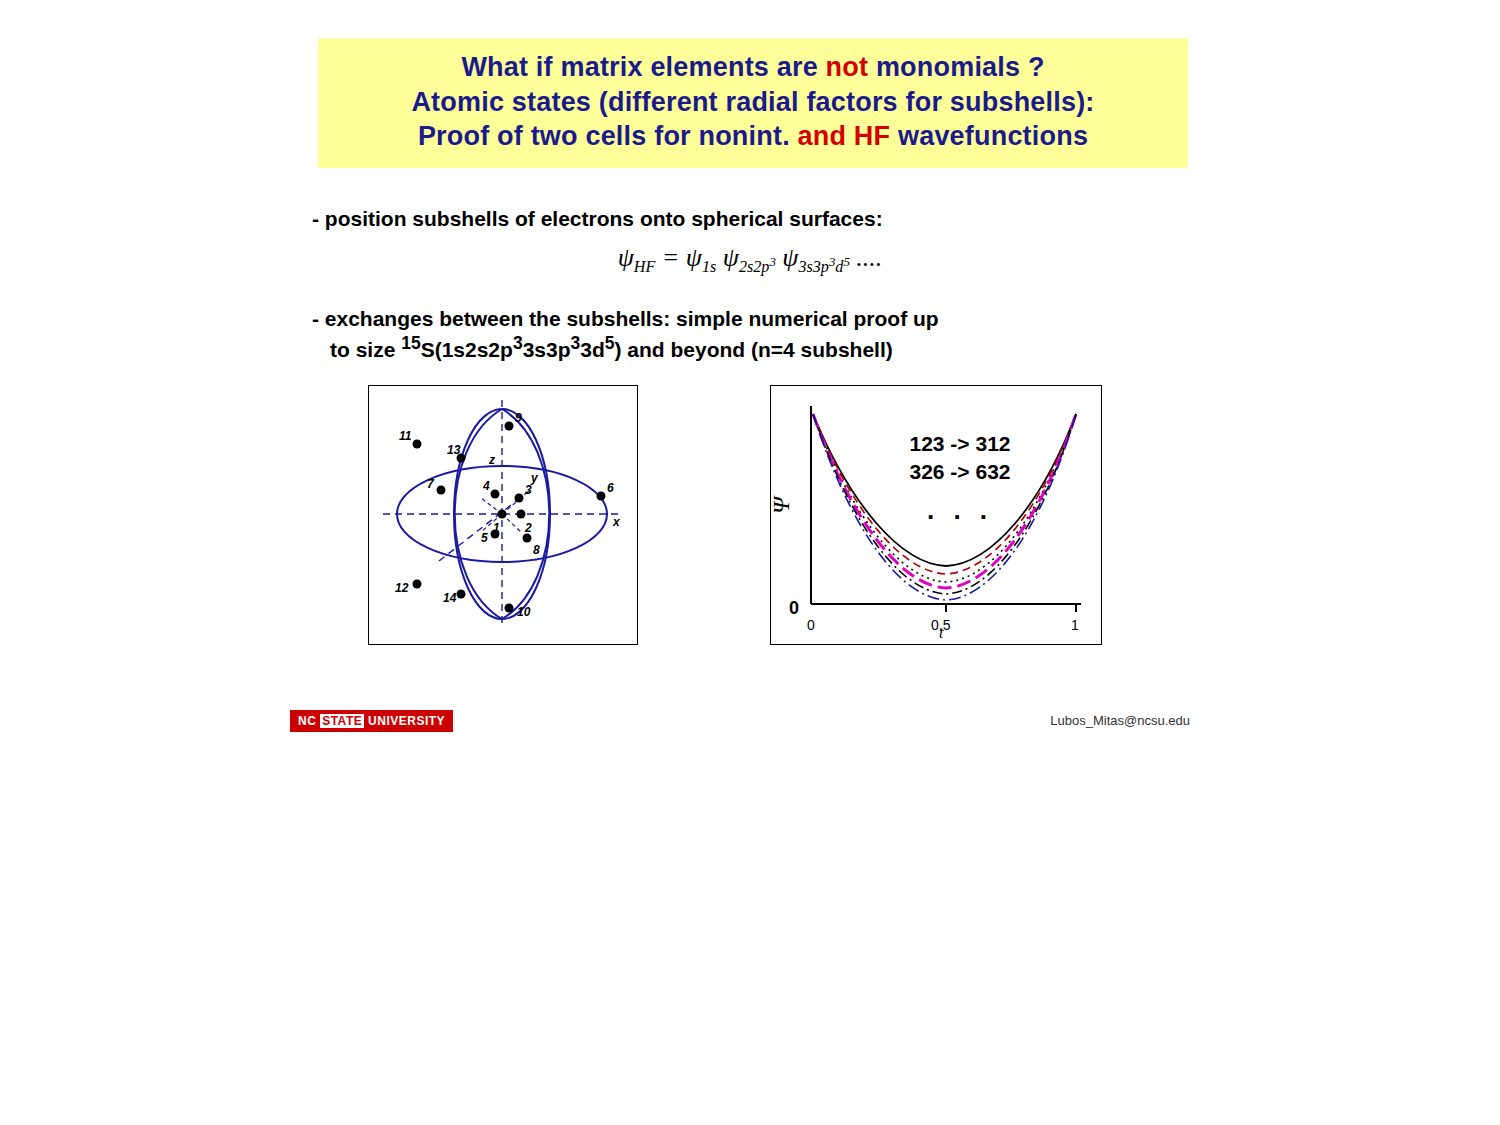What if matrix elements are not monomials ?
Atomic states (different radial factors for subshells):
Proof of two cells for nonint. and HF wavefunctions
- position subshells of electrons onto spherical surfaces:
ψHF = ψ1s ψ2s2p3 ψ3s3p3d5 ....
- exchanges between the subshells: simple numerical proof up to size 15S(1s2s2p33s3p33d5) and beyond (n=4 subshell)
1 2 3 4 5 6 7 8 9 10 11 12 13 14 z x y
0 0 0.5 1 t Ψ
123 -> 312
326 -> 632 . . .
NC STATE UNIVERSITY
Lubos_Mitas@ncsu.edu